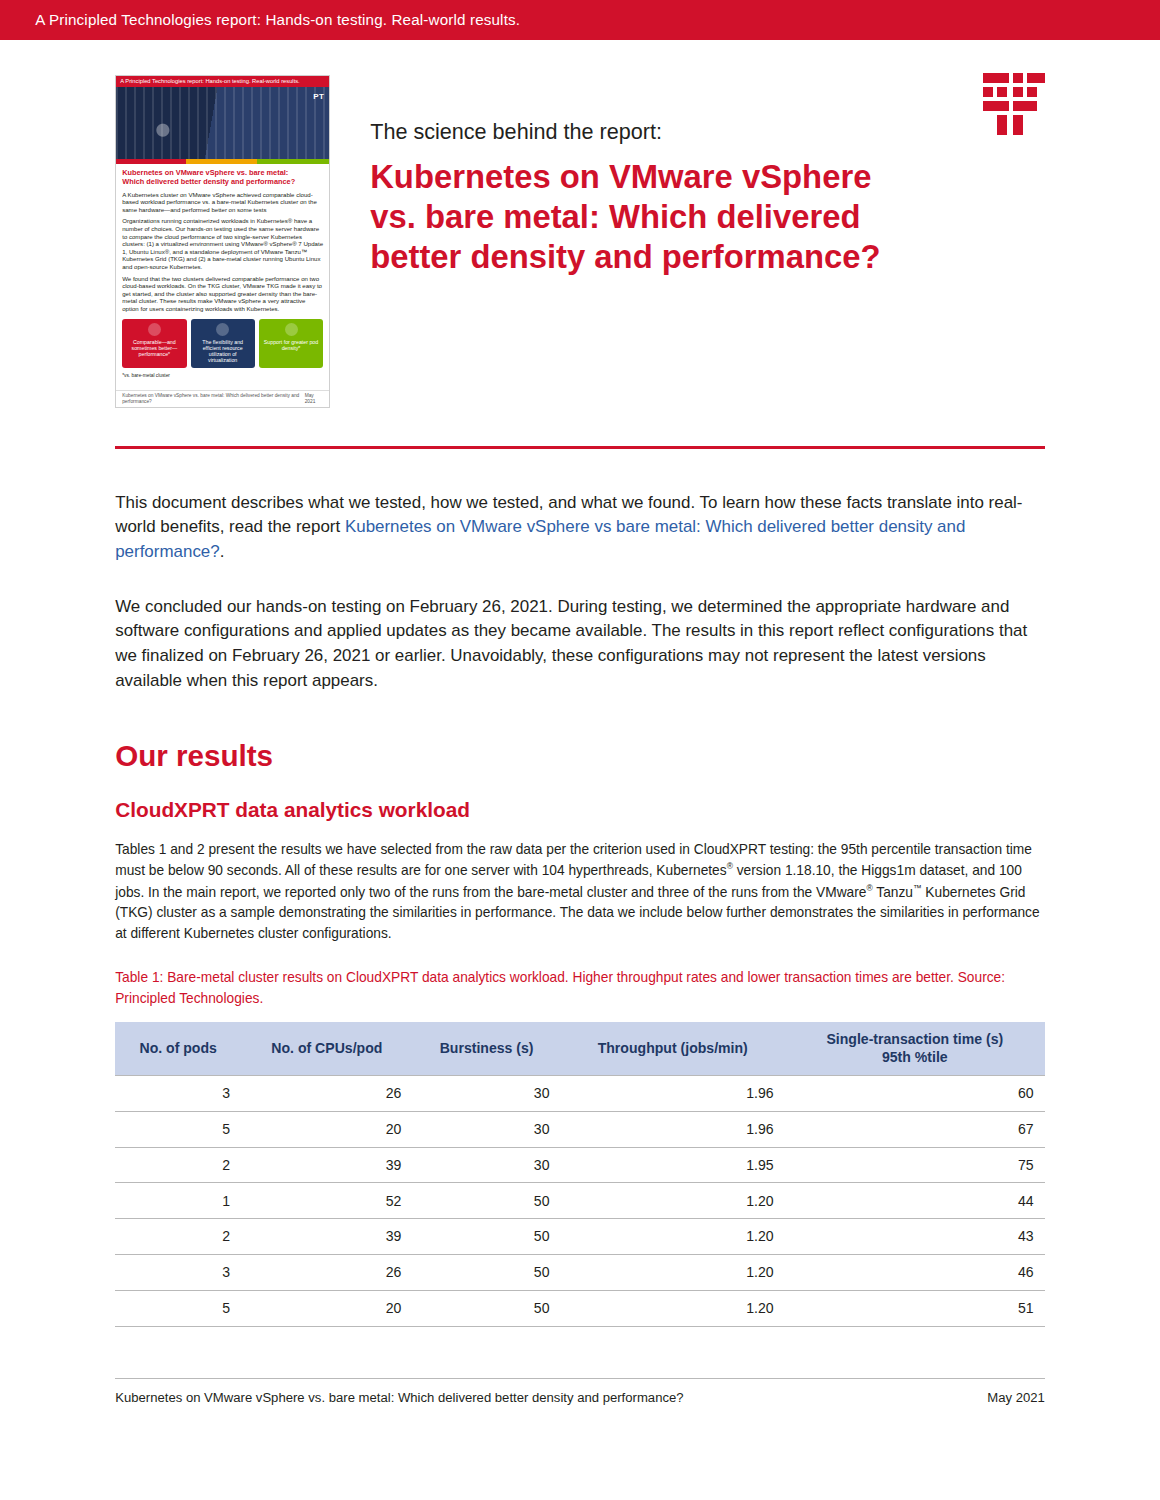A Principled Technologies report: Hands-on testing. Real-world results.
A Principled Technologies report: Hands-on testing. Real-world results.
PT
Kubernetes on VMware vSphere vs. bare metal:
Which delivered better density and performance?
A Kubernetes cluster on VMware vSphere achieved comparable cloud-based workload performance vs. a bare-metal Kubernetes cluster on the same hardware—and performed better on some tests
Organizations running containerized workloads in Kubernetes® have a number of choices. Our hands-on testing used the same server hardware to compare the cloud performance of two single-server Kubernetes clusters: (1) a virtualized environment using VMware® vSphere® 7 Update 1, Ubuntu Linux®, and a standalone deployment of VMware Tanzu™ Kubernetes Grid (TKG) and (2) a bare-metal cluster running Ubuntu Linux and open-source Kubernetes.
We found that the two clusters delivered comparable performance on two cloud-based workloads. On the TKG cluster, VMware TKG made it easy to get started, and the cluster also supported greater density than the bare-metal cluster. These results make VMware vSphere a very attractive option for users containerizing workloads with Kubernetes.
Comparable—and sometimes better—performance*
The flexibility and efficient resource utilization of virtualization
Support for greater pod density*
*vs. bare-metal cluster
Kubernetes on VMware vSphere vs. bare metal: Which delivered better density and performance? May 2021
The science behind the report:
Kubernetes on VMware vSphere
vs. bare metal: Which delivered
better density and performance?
This document describes what we tested, how we tested, and what we found. To learn how these facts translate into real-world benefits, read the report Kubernetes on VMware vSphere vs bare metal: Which delivered better density and performance?.
We concluded our hands-on testing on February 26, 2021. During testing, we determined the appropriate hardware and software configurations and applied updates as they became available. The results in this report reflect configurations that we finalized on February 26, 2021 or earlier. Unavoidably, these configurations may not represent the latest versions available when this report appears.
Our results
CloudXPRT data analytics workload
Tables 1 and 2 present the results we have selected from the raw data per the criterion used in CloudXPRT testing: the 95th percentile transaction time must be below 90 seconds. All of these results are for one server with 104 hyperthreads, Kubernetes® version 1.18.10, the Higgs1m dataset, and 100 jobs. In the main report, we reported only two of the runs from the bare-metal cluster and three of the runs from the VMware® Tanzu™ Kubernetes Grid (TKG) cluster as a sample demonstrating the similarities in performance. The data we include below further demonstrates the similarities in performance at different Kubernetes cluster configurations.
Table 1: Bare-metal cluster results on CloudXPRT data analytics workload. Higher throughput rates and lower transaction times are better. Source: Principled Technologies.
| No. of pods | No. of CPUs/pod | Burstiness (s) | Throughput (jobs/min) | Single-transaction time (s) 95th %tile |
| --- | --- | --- | --- | --- |
| 3 | 26 | 30 | 1.96 | 60 |
| 5 | 20 | 30 | 1.96 | 67 |
| 2 | 39 | 30 | 1.95 | 75 |
| 1 | 52 | 50 | 1.20 | 44 |
| 2 | 39 | 50 | 1.20 | 43 |
| 3 | 26 | 50 | 1.20 | 46 |
| 5 | 20 | 50 | 1.20 | 51 |
Kubernetes on VMware vSphere vs. bare metal: Which delivered better density and performance? May 2021